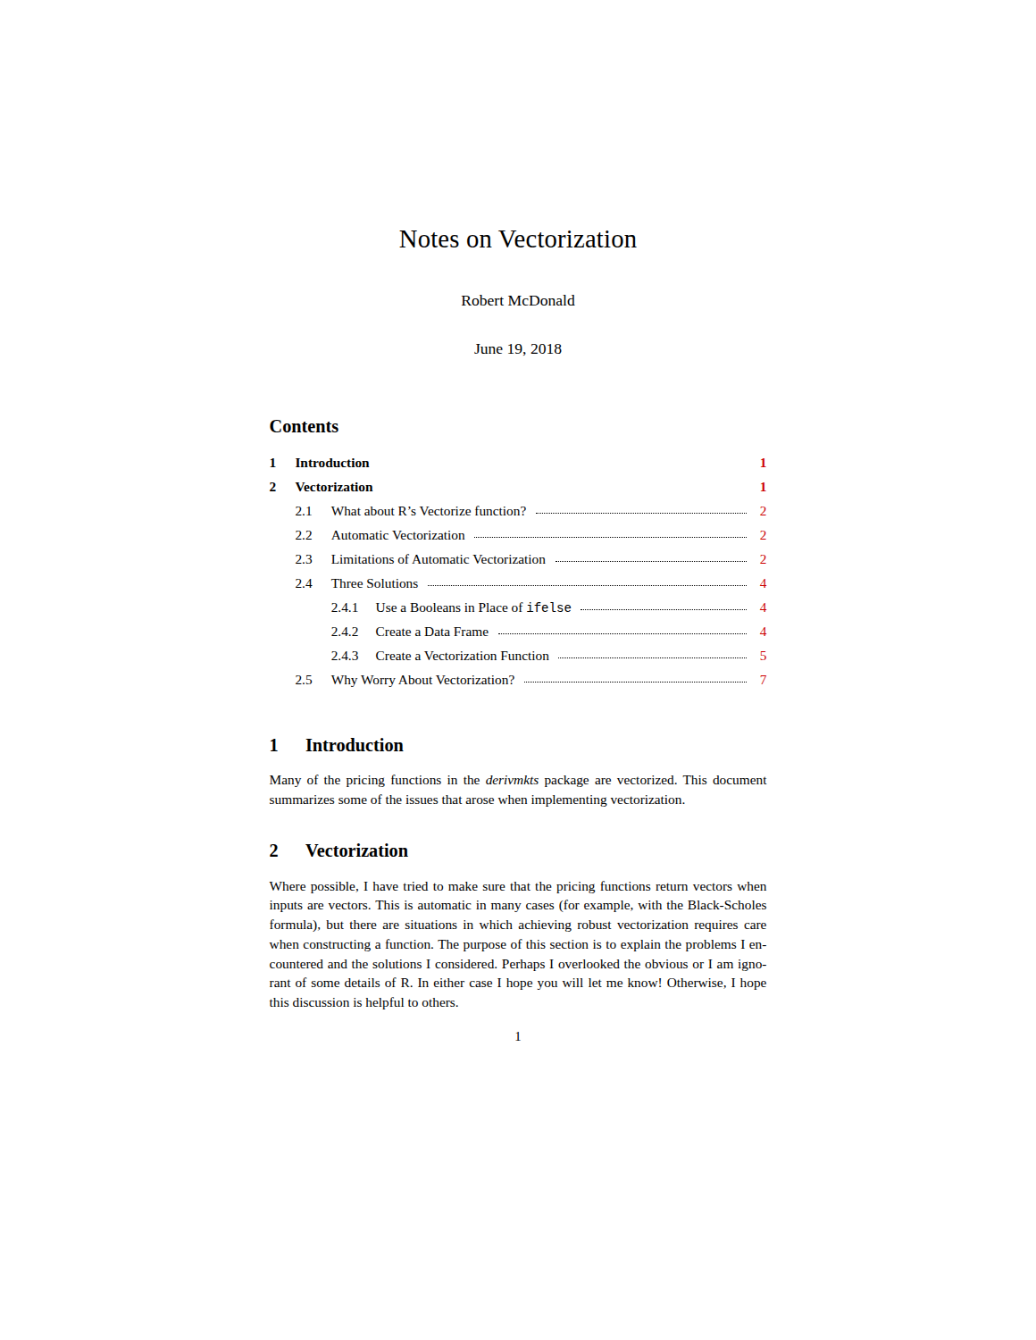Notes on Vectorization
Robert McDonald
June 19, 2018
Contents
1 Introduction 1
2 Vectorization 1
2.1 What about R’s Vectorize function? 2
2.2 Automatic Vectorization 2
2.3 Limitations of Automatic Vectorization 2
2.4 Three Solutions 4
2.4.1 Use a Booleans in Place of ifelse 4
2.4.2 Create a Data Frame 4
2.4.3 Create a Vectorization Function 5
2.5 Why Worry About Vectorization? 7
1 Introduction
Many of the pricing functions in the derivmkts package are vectorized. This document summarizes some of the issues that arose when implementing vectorization.
2 Vectorization
Where possible, I have tried to make sure that the pricing functions return vectors when inputs are vectors. This is automatic in many cases (for example, with the Black-Scholes formula), but there are situations in which achieving robust vectorization requires care when constructing a function. The purpose of this section is to explain the problems I encountered and the solutions I considered. Perhaps I overlooked the obvious or I am ignorant of some details of R. In either case I hope you will let me know! Otherwise, I hope this discussion is helpful to others.
1